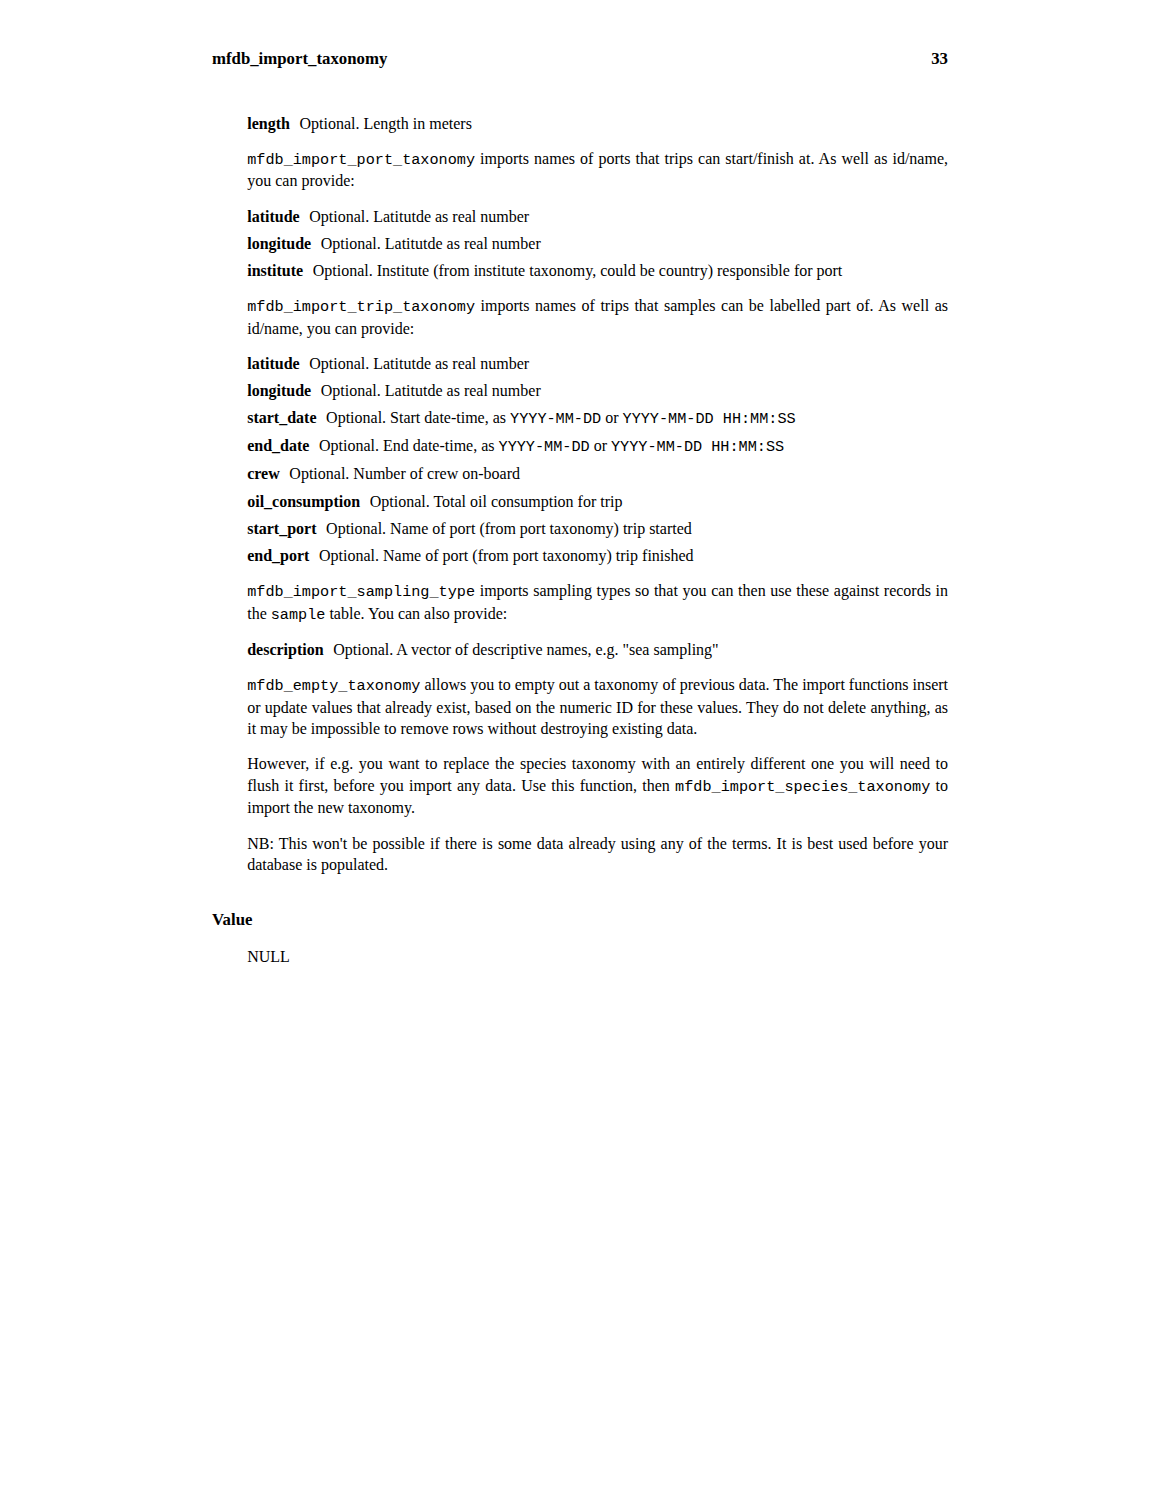mfdb_import_taxonomy 33
length
Optional. Length in meters
mfdb_import_port_taxonomy imports names of ports that trips can start/finish at. As well as id/name, you can provide:
latitude
Optional. Latitutde as real number
longitude
Optional. Latitutde as real number
institute
Optional. Institute (from institute taxonomy, could be country) responsible for port
mfdb_import_trip_taxonomy imports names of trips that samples can be labelled part of. As well as id/name, you can provide:
latitude
Optional. Latitutde as real number
longitude
Optional. Latitutde as real number
start_date
Optional. Start date-time, as YYYY-MM-DD or YYYY-MM-DD HH:MM:SS
end_date
Optional. End date-time, as YYYY-MM-DD or YYYY-MM-DD HH:MM:SS
crew
Optional. Number of crew on-board
oil_consumption
Optional. Total oil consumption for trip
start_port
Optional. Name of port (from port taxonomy) trip started
end_port
Optional. Name of port (from port taxonomy) trip finished
mfdb_import_sampling_type imports sampling types so that you can then use these against records in the sample table. You can also provide:
description
Optional. A vector of descriptive names, e.g. "sea sampling"
mfdb_empty_taxonomy allows you to empty out a taxonomy of previous data. The import functions insert or update values that already exist, based on the numeric ID for these values. They do not delete anything, as it may be impossible to remove rows without destroying existing data.
However, if e.g. you want to replace the species taxonomy with an entirely different one you will need to flush it first, before you import any data. Use this function, then mfdb_import_species_taxonomy to import the new taxonomy.
NB: This won't be possible if there is some data already using any of the terms. It is best used before your database is populated.
Value
NULL